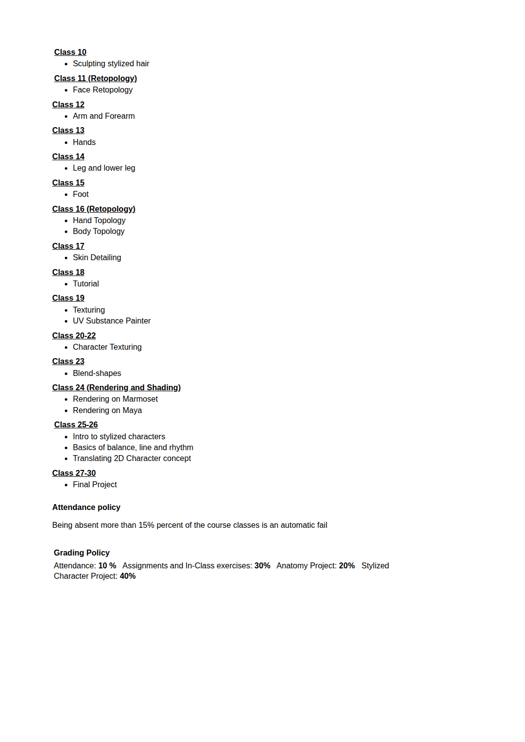Class 10
Sculpting stylized hair
Class 11 (Retopology)
Face Retopology
Class 12
Arm and Forearm
Class 13
Hands
Class 14
Leg and lower leg
Class 15
Foot
Class 16 (Retopology)
Hand Topology
Body Topology
Class 17
Skin Detailing
Class 18
Tutorial
Class 19
Texturing
UV Substance Painter
Class 20-22
Character Texturing
Class 23
Blend-shapes
Class 24 (Rendering and Shading)
Rendering on Marmoset
Rendering on Maya
Class 25-26
Intro to stylized characters
Basics of balance, line and rhythm
Translating 2D Character concept
Class 27-30
Final Project
Attendance policy
Being absent more than 15% percent of the course classes is an automatic fail
Grading Policy
Attendance: 10 % Assignments and In-Class exercises: 30% Anatomy Project: 20% Stylized Character Project: 40%